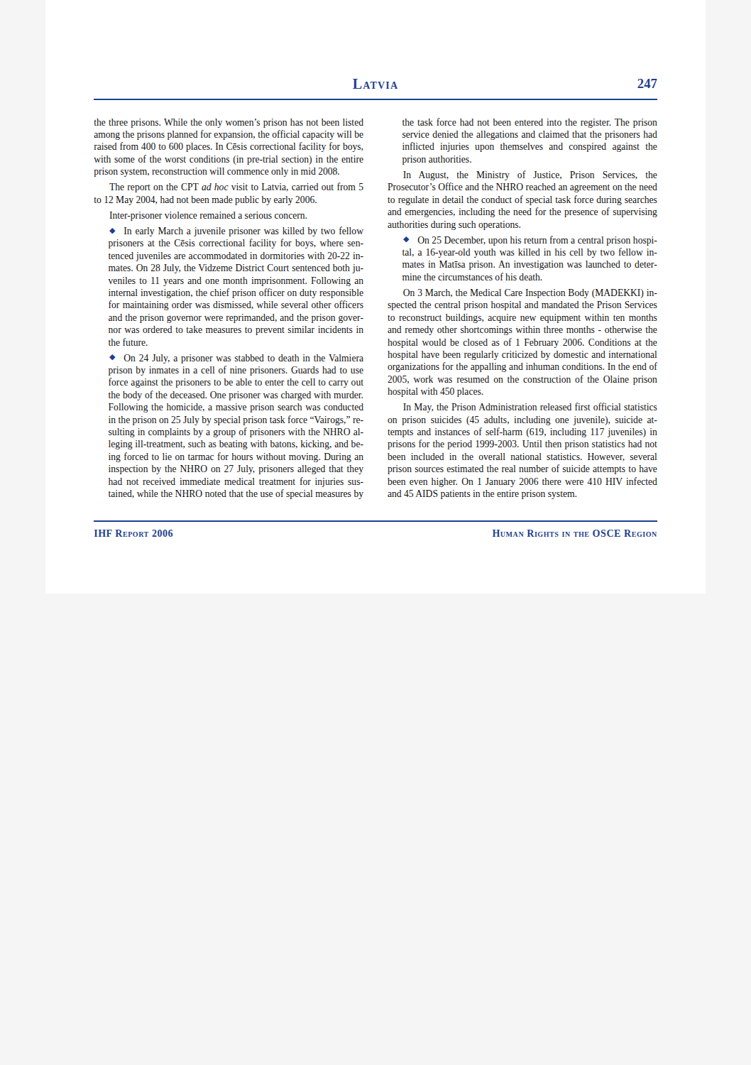Latvia
247
the three prisons. While the only women’s prison has not been listed among the prisons planned for expansion, the official capacity will be raised from 400 to 600 places. In Cēsis correctional facility for boys, with some of the worst conditions (in pre-trial section) in the entire prison system, reconstruction will commence only in mid 2008.
The report on the CPT ad hoc visit to Latvia, carried out from 5 to 12 May 2004, had not been made public by early 2006.
Inter-prisoner violence remained a serious concern.
In early March a juvenile prisoner was killed by two fellow prisoners at the Cēsis correctional facility for boys, where sentenced juveniles are accommodated in dormitories with 20-22 inmates. On 28 July, the Vidzeme District Court sentenced both juveniles to 11 years and one month imprisonment. Following an internal investigation, the chief prison officer on duty responsible for maintaining order was dismissed, while several other officers and the prison governor were reprimanded, and the prison governor was ordered to take measures to prevent similar incidents in the future.
On 24 July, a prisoner was stabbed to death in the Valmiera prison by inmates in a cell of nine prisoners. Guards had to use force against the prisoners to be able to enter the cell to carry out the body of the deceased. One prisoner was charged with murder. Following the homicide, a massive prison search was conducted in the prison on 25 July by special prison task force “Vairogs,” resulting in complaints by a group of prisoners with the NHRO alleging ill-treatment, such as beating with batons, kicking, and being forced to lie on tarmac for hours without moving. During an inspection by the NHRO on 27 July, prisoners alleged that they had not received immediate medical treatment for injuries sustained, while the NHRO noted that the use of special measures by the task force had not been entered into the register. The prison service denied the allegations and claimed that the prisoners had inflicted injuries upon themselves and conspired against the prison authorities.
In August, the Ministry of Justice, Prison Services, the Prosecutor’s Office and the NHRO reached an agreement on the need to regulate in detail the conduct of special task force during searches and emergencies, including the need for the presence of supervising authorities during such operations.
On 25 December, upon his return from a central prison hospital, a 16-year-old youth was killed in his cell by two fellow inmates in Matīsa prison. An investigation was launched to determine the circumstances of his death.
On 3 March, the Medical Care Inspection Body (MADEKKI) inspected the central prison hospital and mandated the Prison Services to reconstruct buildings, acquire new equipment within ten months and remedy other shortcomings within three months - otherwise the hospital would be closed as of 1 February 2006. Conditions at the hospital have been regularly criticized by domestic and international organizations for the appalling and inhuman conditions. In the end of 2005, work was resumed on the construction of the Olaine prison hospital with 450 places.
In May, the Prison Administration released first official statistics on prison suicides (45 adults, including one juvenile), suicide attempts and instances of self-harm (619, including 117 juveniles) in prisons for the period 1999-2003. Until then prison statistics had not been included in the overall national statistics. However, several prison sources estimated the real number of suicide attempts to have been even higher. On 1 January 2006 there were 410 HIV infected and 45 AIDS patients in the entire prison system.
IHF Report 2006
Human Rights in the OSCE Region